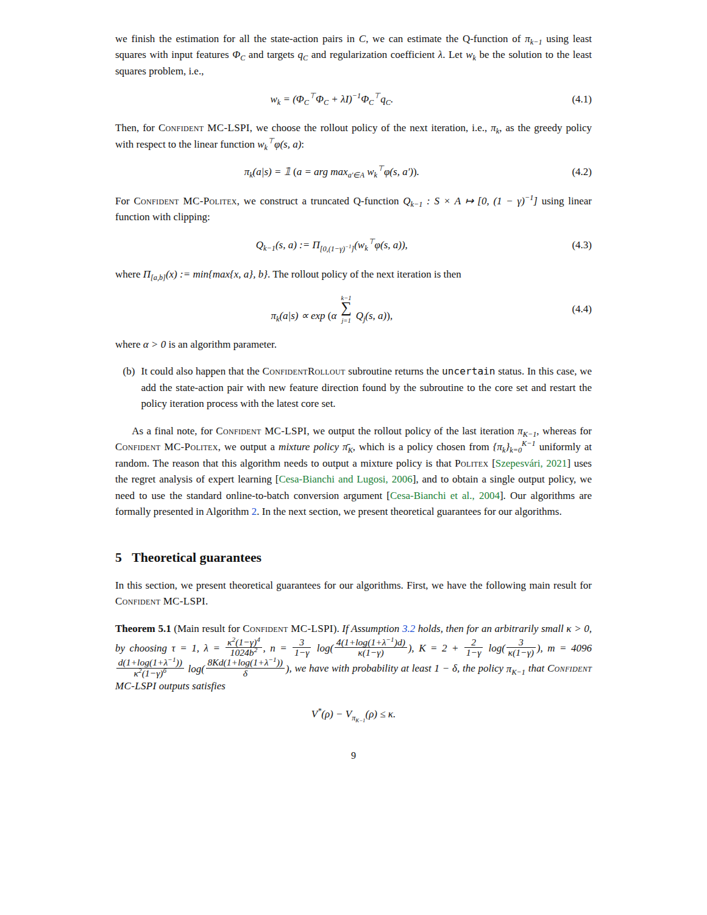we finish the estimation for all the state-action pairs in C, we can estimate the Q-function of πk−1 using least squares with input features ΦC and targets qC and regularization coefficient λ. Let wk be the solution to the least squares problem, i.e.,
wk = (ΦC⊤ΦC + λI)−1ΦC⊤qC.
(4.1)
Then, for Confident MC-LSPI, we choose the rollout policy of the next iteration, i.e., πk, as the greedy policy with respect to the linear function wk⊤φ(s, a):
πk(a|s) = 𝟙 (a = arg maxa′∈A wk⊤φ(s, a′)).
(4.2)
For Confident MC-Politex, we construct a truncated Q-function Qk−1 : S × A ↦ [0, (1 − γ)−1] using linear function with clipping:
Qk−1(s, a) := Π[0,(1−γ)−1](wk⊤φ(s, a)),
(4.3)
where Π[a,b](x) := min{max{x, a}, b}. The rollout policy of the next iteration is then
πk(a|s) ∝ exp (α k−1∑j=1 Qj(s, a)),
(4.4)
where α > 0 is an algorithm parameter.
(b) It could also happen that the ConfidentRollout subroutine returns the uncertain status. In this case, we add the state-action pair with new feature direction found by the subroutine to the core set and restart the policy iteration process with the latest core set.
As a final note, for Confident MC-LSPI, we output the rollout policy of the last iteration πK−1, whereas for Confident MC-Politex, we output a mixture policy π̄K, which is a policy chosen from {πk}k=0K−1 uniformly at random. The reason that this algorithm needs to output a mixture policy is that Politex [Szepesvári, 2021] uses the regret analysis of expert learning [Cesa-Bianchi and Lugosi, 2006], and to obtain a single output policy, we need to use the standard online-to-batch conversion argument [Cesa-Bianchi et al., 2004]. Our algorithms are formally presented in Algorithm 2. In the next section, we present theoretical guarantees for our algorithms.
5 Theoretical guarantees
In this section, we present theoretical guarantees for our algorithms. First, we have the following main result for Confident MC-LSPI.
Theorem 5.1 (Main result for Confident MC-LSPI). If Assumption 3.2 holds, then for an arbitrarily small κ > 0, by choosing τ = 1, λ = κ2(1−γ)41024b2, n = 31−γ log(4(1+log(1+λ−1)d) κ(1−γ)), K = 2 + 21−γ log(3 κ(1−γ)), m = 4096d(1+log(1+λ−1)) κ2(1−γ)6 log(8Kd(1+log(1+λ−1)) δ), we have with probability at least 1 − δ, the policy πK−1 that Confident MC-LSPI outputs satisfies
V*(ρ) − VπK−1(ρ) ≤ κ.
9